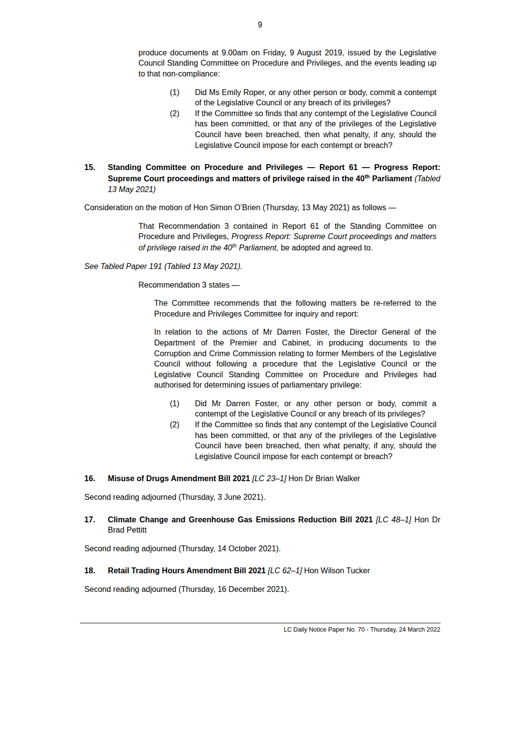9
produce documents at 9.00am on Friday, 9 August 2019, issued by the Legislative Council Standing Committee on Procedure and Privileges, and the events leading up to that non-compliance:
(1)
Did Ms Emily Roper, or any other person or body, commit a contempt of the Legislative Council or any breach of its privileges?
(2)
If the Committee so finds that any contempt of the Legislative Council has been committed, or that any of the privileges of the Legislative Council have been breached, then what penalty, if any, should the Legislative Council impose for each contempt or breach?
15.
Standing Committee on Procedure and Privileges — Report 61 — Progress Report: Supreme Court proceedings and matters of privilege raised in the 40th Parliament (Tabled 13 May 2021)
Consideration on the motion of Hon Simon O’Brien (Thursday, 13 May 2021) as follows —
That Recommendation 3 contained in Report 61 of the Standing Committee on Procedure and Privileges, Progress Report: Supreme Court proceedings and matters of privilege raised in the 40th Parliament, be adopted and agreed to.
See Tabled Paper 191 (Tabled 13 May 2021).
Recommendation 3 states —
The Committee recommends that the following matters be re-referred to the Procedure and Privileges Committee for inquiry and report:
In relation to the actions of Mr Darren Foster, the Director General of the Department of the Premier and Cabinet, in producing documents to the Corruption and Crime Commission relating to former Members of the Legislative Council without following a procedure that the Legislative Council or the Legislative Council Standing Committee on Procedure and Privileges had authorised for determining issues of parliamentary privilege:
(1)
Did Mr Darren Foster, or any other person or body, commit a contempt of the Legislative Council or any breach of its privileges?
(2)
If the Committee so finds that any contempt of the Legislative Council has been committed, or that any of the privileges of the Legislative Council have been breached, then what penalty, if any, should the Legislative Council impose for each contempt or breach?
16.
Misuse of Drugs Amendment Bill 2021 [LC 23–1] Hon Dr Brian Walker
Second reading adjourned (Thursday, 3 June 2021).
17.
Climate Change and Greenhouse Gas Emissions Reduction Bill 2021 [LC 48–1] Hon Dr Brad Pettitt
Second reading adjourned (Thursday, 14 October 2021).
18.
Retail Trading Hours Amendment Bill 2021 [LC 62–1] Hon Wilson Tucker
Second reading adjourned (Thursday, 16 December 2021).
LC Daily Notice Paper No. 70 - Thursday, 24 March 2022